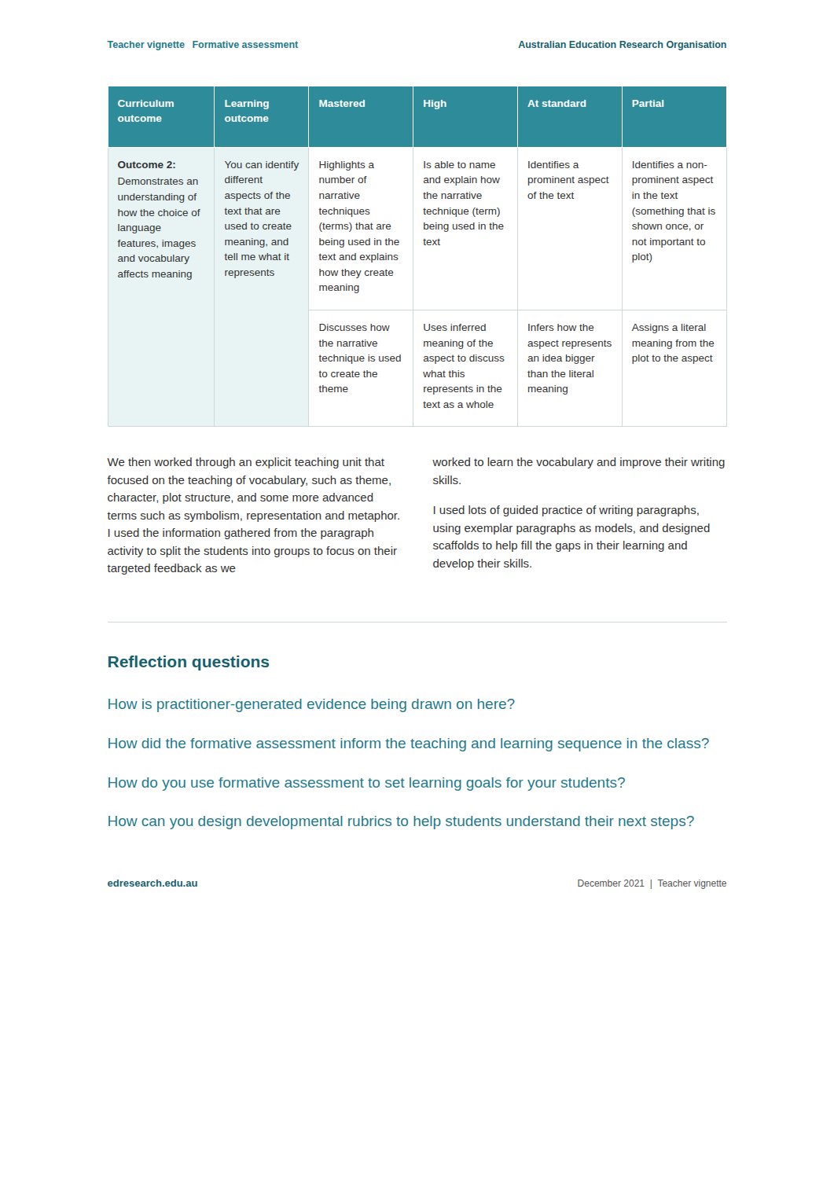Teacher vignette Formative assessment
Australian Education Research Organisation
| Curriculum outcome | Learning outcome | Mastered | High | At standard | Partial |
| --- | --- | --- | --- | --- | --- |
| Outcome 2: Demonstrates an understanding of how the choice of language features, images and vocabulary affects meaning | You can identify different aspects of the text that are used to create meaning, and tell me what it represents | Highlights a number of narrative techniques (terms) that are being used in the text and explains how they create meaning | Is able to name and explain how the narrative technique (term) being used in the text | Identifies a prominent aspect of the text | Identifies a non-prominent aspect in the text (something that is shown once, or not important to plot) |
| Discusses how the narrative technique is used to create the theme | Uses inferred meaning of the aspect to discuss what this represents in the text as a whole | Infers how the aspect represents an idea bigger than the literal meaning | Assigns a literal meaning from the plot to the aspect |
We then worked through an explicit teaching unit that focused on the teaching of vocabulary, such as theme, character, plot structure, and some more advanced terms such as symbolism, representation and metaphor. I used the information gathered from the paragraph activity to split the students into groups to focus on their targeted feedback as we
worked to learn the vocabulary and improve their writing skills.
I used lots of guided practice of writing paragraphs, using exemplar paragraphs as models, and designed scaffolds to help fill the gaps in their learning and develop their skills.
Reflection questions
How is practitioner-generated evidence being drawn on here?
How did the formative assessment inform the teaching and learning sequence in the class?
How do you use formative assessment to set learning goals for your students?
How can you design developmental rubrics to help students understand their next steps?
edresearch.edu.au
December 2021 | Teacher vignette